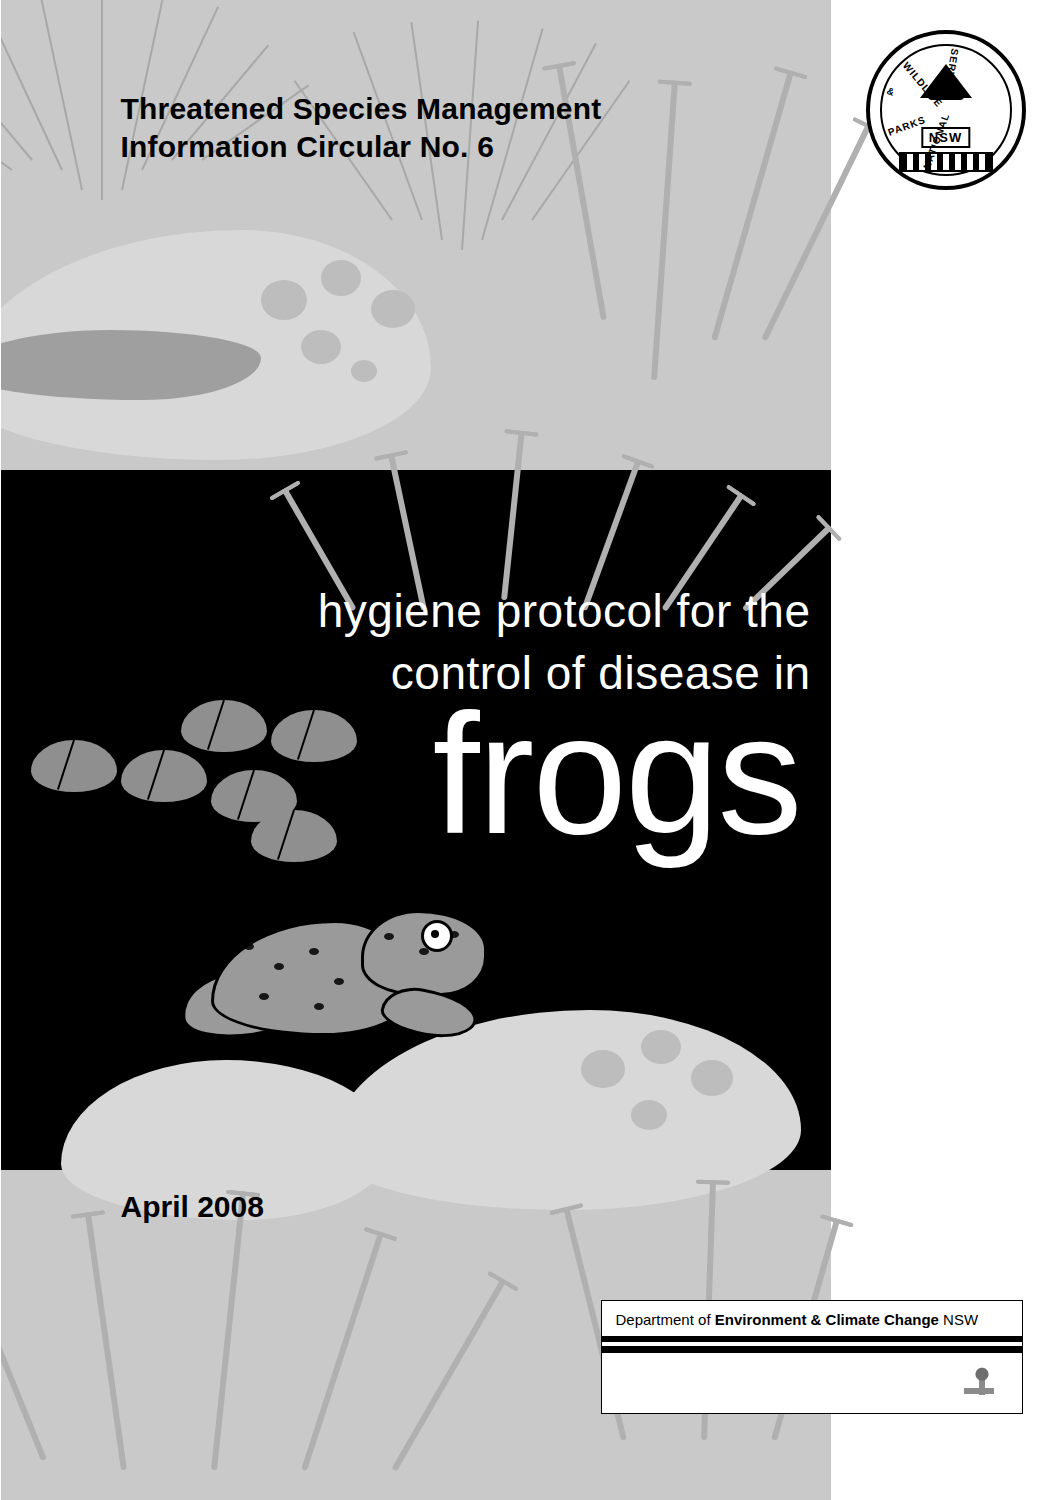Threatened Species Management
Information Circular No. 6
hygiene protocol for the
control of disease in
frogs
April 2008
NSW
NATIONAL PARKS & WILDLIFE SERVICE
Department of Environment & Climate Change NSW